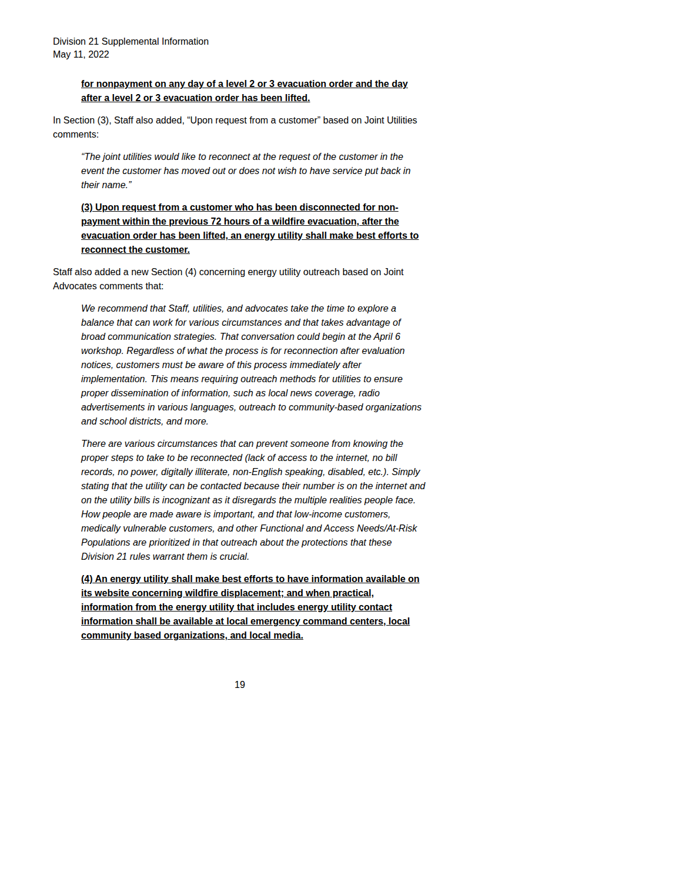Division 21 Supplemental Information
May 11, 2022
for nonpayment on any day of a level 2 or 3 evacuation order and the day after a level 2 or 3 evacuation order has been lifted.
In Section (3), Staff also added, “Upon request from a customer” based on Joint Utilities comments:
“The joint utilities would like to reconnect at the request of the customer in the event the customer has moved out or does not wish to have service put back in their name.”
(3) Upon request from a customer who has been disconnected for non-payment within the previous 72 hours of a wildfire evacuation, after the evacuation order has been lifted, an energy utility shall make best efforts to reconnect the customer.
Staff also added a new Section (4) concerning energy utility outreach based on Joint Advocates comments that:
We recommend that Staff, utilities, and advocates take the time to explore a balance that can work for various circumstances and that takes advantage of broad communication strategies. That conversation could begin at the April 6 workshop. Regardless of what the process is for reconnection after evaluation notices, customers must be aware of this process immediately after implementation. This means requiring outreach methods for utilities to ensure proper dissemination of information, such as local news coverage, radio advertisements in various languages, outreach to community-based organizations and school districts, and more.
There are various circumstances that can prevent someone from knowing the proper steps to take to be reconnected (lack of access to the internet, no bill records, no power, digitally illiterate, non-English speaking, disabled, etc.). Simply stating that the utility can be contacted because their number is on the internet and on the utility bills is incognizant as it disregards the multiple realities people face. How people are made aware is important, and that low-income customers, medically vulnerable customers, and other Functional and Access Needs/At-Risk Populations are prioritized in that outreach about the protections that these Division 21 rules warrant them is crucial.
(4) An energy utility shall make best efforts to have information available on its website concerning wildfire displacement; and when practical, information from the energy utility that includes energy utility contact information shall be available at local emergency command centers, local community based organizations, and local media.
19